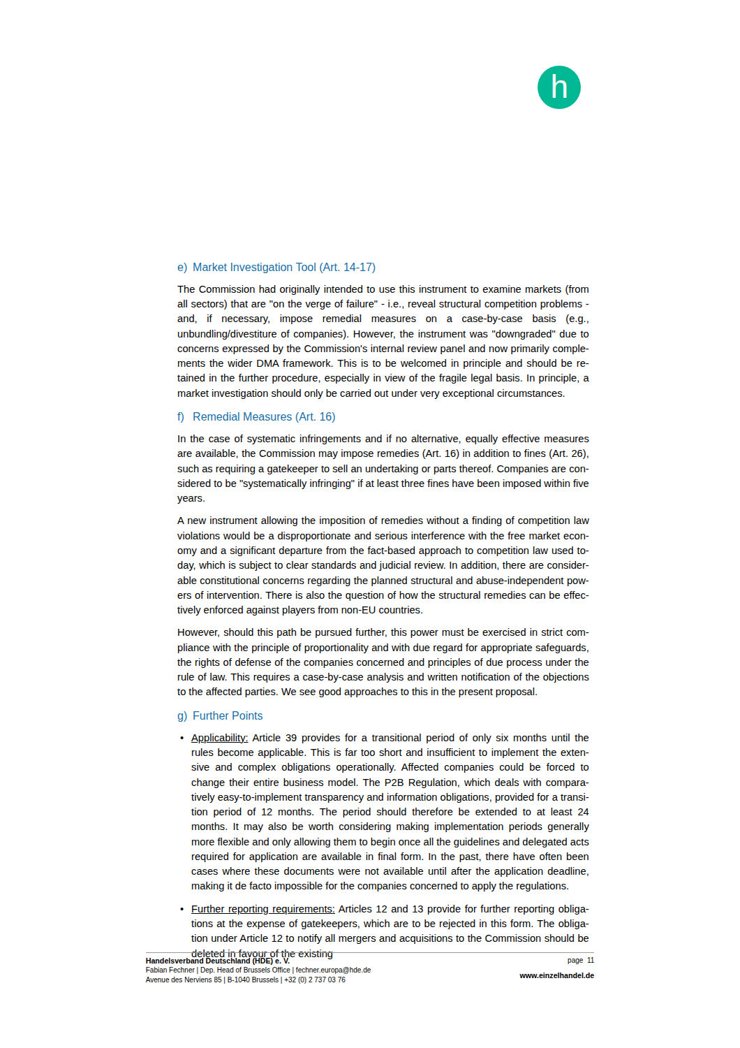e) Market Investigation Tool (Art. 14-17)
The Commission had originally intended to use this instrument to examine markets (from all sectors) that are "on the verge of failure" - i.e., reveal structural competition problems - and, if necessary, impose remedial measures on a case-by-case basis (e.g., unbundling/divestiture of companies). However, the instrument was "downgraded" due to concerns expressed by the Commission's internal review panel and now primarily complements the wider DMA framework. This is to be welcomed in principle and should be retained in the further procedure, especially in view of the fragile legal basis. In principle, a market investigation should only be carried out under very exceptional circumstances.
f) Remedial Measures (Art. 16)
In the case of systematic infringements and if no alternative, equally effective measures are available, the Commission may impose remedies (Art. 16) in addition to fines (Art. 26), such as requiring a gatekeeper to sell an undertaking or parts thereof. Companies are considered to be "systematically infringing" if at least three fines have been imposed within five years.
A new instrument allowing the imposition of remedies without a finding of competition law violations would be a disproportionate and serious interference with the free market economy and a significant departure from the fact-based approach to competition law used today, which is subject to clear standards and judicial review. In addition, there are considerable constitutional concerns regarding the planned structural and abuse-independent powers of intervention. There is also the question of how the structural remedies can be effectively enforced against players from non-EU countries.
However, should this path be pursued further, this power must be exercised in strict compliance with the principle of proportionality and with due regard for appropriate safeguards, the rights of defense of the companies concerned and principles of due process under the rule of law. This requires a case-by-case analysis and written notification of the objections to the affected parties. We see good approaches to this in the present proposal.
g) Further Points
Applicability: Article 39 provides for a transitional period of only six months until the rules become applicable. This is far too short and insufficient to implement the extensive and complex obligations operationally. Affected companies could be forced to change their entire business model. The P2B Regulation, which deals with comparatively easy-to-implement transparency and information obligations, provided for a transition period of 12 months. The period should therefore be extended to at least 24 months. It may also be worth considering making implementation periods generally more flexible and only allowing them to begin once all the guidelines and delegated acts required for application are available in final form. In the past, there have often been cases where these documents were not available until after the application deadline, making it de facto impossible for the companies concerned to apply the regulations.
Further reporting requirements: Articles 12 and 13 provide for further reporting obligations at the expense of gatekeepers, which are to be rejected in this form. The obligation under Article 12 to notify all mergers and acquisitions to the Commission should be deleted in favour of the existing
Handelsverband Deutschland (HDE) e. V.
Fabian Fechner | Dep. Head of Brussels Office | fechner.europa@hde.de
Avenue des Nerviens 85 | B-1040 Brussels | +32 (0) 2 737 03 76
page 11
www.einzelhandel.de